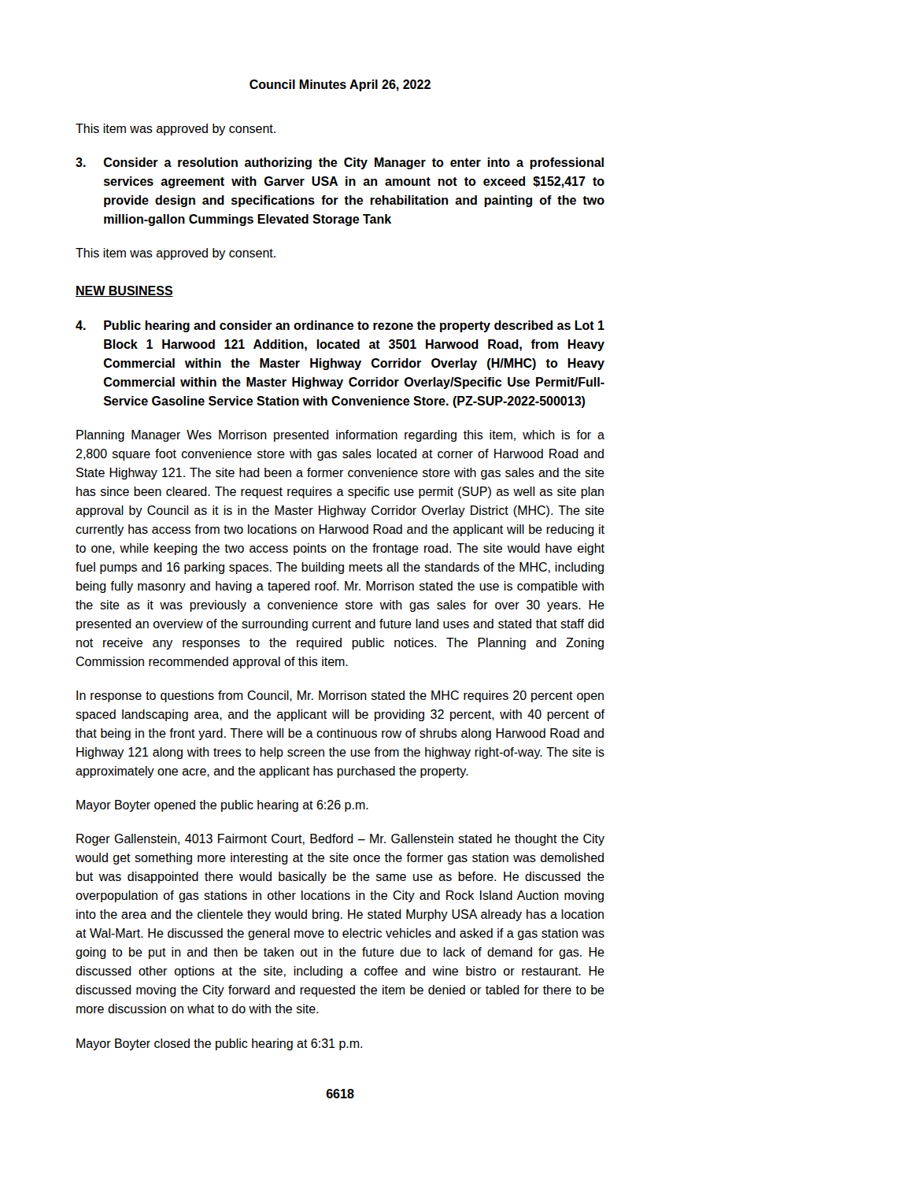Council Minutes April 26, 2022
This item was approved by consent.
3. Consider a resolution authorizing the City Manager to enter into a professional services agreement with Garver USA in an amount not to exceed $152,417 to provide design and specifications for the rehabilitation and painting of the two million-gallon Cummings Elevated Storage Tank
This item was approved by consent.
NEW BUSINESS
4. Public hearing and consider an ordinance to rezone the property described as Lot 1 Block 1 Harwood 121 Addition, located at 3501 Harwood Road, from Heavy Commercial within the Master Highway Corridor Overlay (H/MHC) to Heavy Commercial within the Master Highway Corridor Overlay/Specific Use Permit/Full-Service Gasoline Service Station with Convenience Store. (PZ-SUP-2022-500013)
Planning Manager Wes Morrison presented information regarding this item, which is for a 2,800 square foot convenience store with gas sales located at corner of Harwood Road and State Highway 121. The site had been a former convenience store with gas sales and the site has since been cleared. The request requires a specific use permit (SUP) as well as site plan approval by Council as it is in the Master Highway Corridor Overlay District (MHC). The site currently has access from two locations on Harwood Road and the applicant will be reducing it to one, while keeping the two access points on the frontage road. The site would have eight fuel pumps and 16 parking spaces. The building meets all the standards of the MHC, including being fully masonry and having a tapered roof. Mr. Morrison stated the use is compatible with the site as it was previously a convenience store with gas sales for over 30 years. He presented an overview of the surrounding current and future land uses and stated that staff did not receive any responses to the required public notices. The Planning and Zoning Commission recommended approval of this item.
In response to questions from Council, Mr. Morrison stated the MHC requires 20 percent open spaced landscaping area, and the applicant will be providing 32 percent, with 40 percent of that being in the front yard. There will be a continuous row of shrubs along Harwood Road and Highway 121 along with trees to help screen the use from the highway right-of-way. The site is approximately one acre, and the applicant has purchased the property.
Mayor Boyter opened the public hearing at 6:26 p.m.
Roger Gallenstein, 4013 Fairmont Court, Bedford – Mr. Gallenstein stated he thought the City would get something more interesting at the site once the former gas station was demolished but was disappointed there would basically be the same use as before. He discussed the overpopulation of gas stations in other locations in the City and Rock Island Auction moving into the area and the clientele they would bring. He stated Murphy USA already has a location at Wal-Mart. He discussed the general move to electric vehicles and asked if a gas station was going to be put in and then be taken out in the future due to lack of demand for gas. He discussed other options at the site, including a coffee and wine bistro or restaurant. He discussed moving the City forward and requested the item be denied or tabled for there to be more discussion on what to do with the site.
Mayor Boyter closed the public hearing at 6:31 p.m.
6618